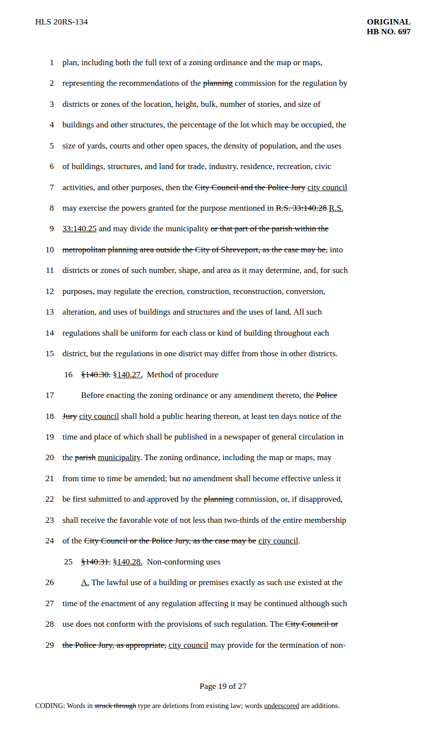HLS 20RS-134
ORIGINAL
HB NO. 697
plan, including both the full text of a zoning ordinance and the map or maps,
representing the recommendations of the planning commission for the regulation by
districts or zones of the location, height, bulk, number of stories, and size of
buildings and other structures, the percentage of the lot which may be occupied, the
size of yards, courts and other open spaces, the density of population, and the uses
of buildings, structures, and land for trade, industry, residence, recreation, civic
activities, and other purposes, then the City Council and the Police Jury city council
may exercise the powers granted for the purpose mentioned in R.S. 33:140.28 R.S.
33:140.25 and may divide the municipality or that part of the parish within the
metropolitan planning area outside the City of Shreveport, as the case may be, into
districts or zones of such number, shape, and area as it may determine, and, for such
purposes, may regulate the erection, construction, reconstruction, conversion,
alteration, and uses of buildings and structures and the uses of land. All such
regulations shall be uniform for each class or kind of building throughout each
district, but the regulations in one district may differ from those in other districts.
§140.30. §140.27. Method of procedure
Before enacting the zoning ordinance or any amendment thereto, the Police
Jury city council shall hold a public hearing thereon, at least ten days notice of the
time and place of which shall be published in a newspaper of general circulation in
the parish municipality. The zoning ordinance, including the map or maps, may
from time to time be amended; but no amendment shall become effective unless it
be first submitted to and approved by the planning commission, or, if disapproved,
shall receive the favorable vote of not less than two-thirds of the entire membership
of the City Council or the Police Jury, as the case may be city council.
§140.31. §140.28. Non-conforming uses
A. The lawful use of a building or premises exactly as such use existed at the
time of the enactment of any regulation affecting it may be continued although such
use does not conform with the provisions of such regulation. The City Council or
the Police Jury, as appropriate, city council may provide for the termination of non-
Page 19 of 27
CODING: Words in struck through type are deletions from existing law; words underscored are additions.